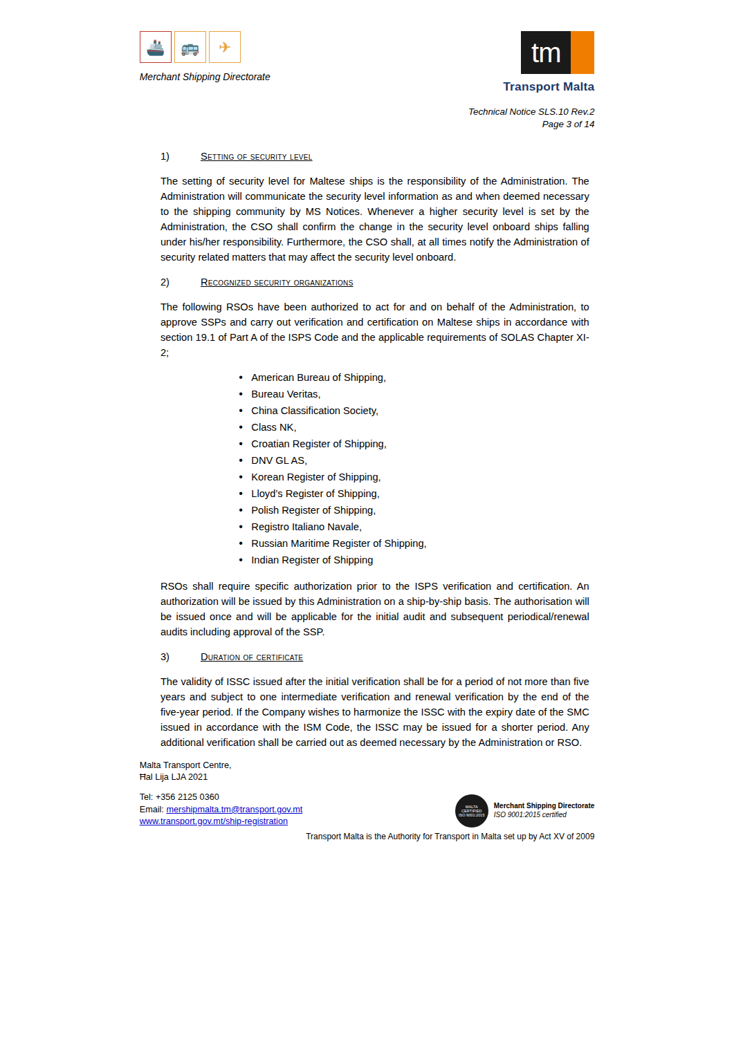🚢
🚌
✈
Merchant Shipping Directorate
tm
Transport Malta
Technical Notice SLS.10 Rev.2
Page 3 of 14
1) Setting of Security Level
The setting of security level for Maltese ships is the responsibility of the Administration. The Administration will communicate the security level information as and when deemed necessary to the shipping community by MS Notices. Whenever a higher security level is set by the Administration, the CSO shall confirm the change in the security level onboard ships falling under his/her responsibility. Furthermore, the CSO shall, at all times notify the Administration of security related matters that may affect the security level onboard.
2) Recognized Security Organizations
The following RSOs have been authorized to act for and on behalf of the Administration, to approve SSPs and carry out verification and certification on Maltese ships in accordance with section 19.1 of Part A of the ISPS Code and the applicable requirements of SOLAS Chapter XI-2;
American Bureau of Shipping,
Bureau Veritas,
China Classification Society,
Class NK,
Croatian Register of Shipping,
DNV GL AS,
Korean Register of Shipping,
Lloyd’s Register of Shipping,
Polish Register of Shipping,
Registro Italiano Navale,
Russian Maritime Register of Shipping,
Indian Register of Shipping
RSOs shall require specific authorization prior to the ISPS verification and certification. An authorization will be issued by this Administration on a ship-by-ship basis. The authorisation will be issued once and will be applicable for the initial audit and subsequent periodical/renewal audits including approval of the SSP.
3) Duration of Certificate
The validity of ISSC issued after the initial verification shall be for a period of not more than five years and subject to one intermediate verification and renewal verification by the end of the five-year period. If the Company wishes to harmonize the ISSC with the expiry date of the SMC issued in accordance with the ISM Code, the ISSC may be issued for a shorter period. Any additional verification shall be carried out as deemed necessary by the Administration or RSO.
Malta Transport Centre,
Ħal Lija LJA 2021
Tel: +356 2125 0360
Email: mershipmalta.tm@transport.gov.mt
www.transport.gov.mt/ship-registration
MALTA
CERTIFIED
ISO 9001:2015
Merchant Shipping Directorate
ISO 9001:2015 certified
Transport Malta is the Authority for Transport in Malta set up by Act XV of 2009